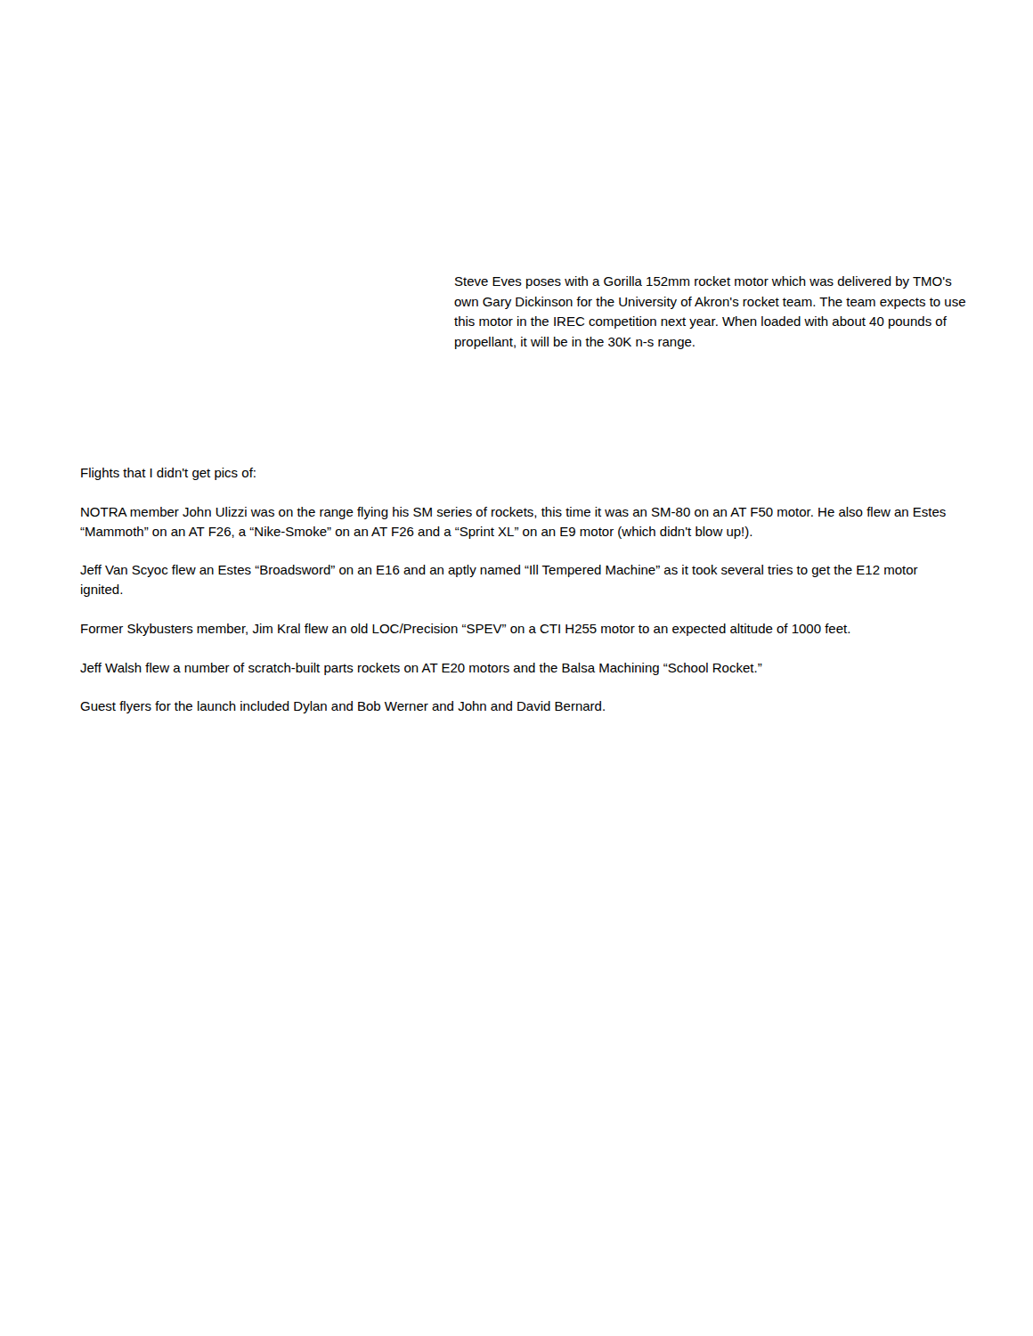Steve Eves poses with a Gorilla 152mm rocket motor which was delivered by TMO's own Gary Dickinson for the University of Akron's rocket team. The team expects to use this motor in the IREC competition next year. When loaded with about 40 pounds of propellant, it will be in the 30K n-s range.
Flights that I didn't get pics of:
NOTRA member John Ulizzi was on the range flying his SM series of rockets, this time it was an SM-80 on an AT F50 motor. He also flew an Estes “Mammoth” on an AT F26, a “Nike-Smoke” on an AT F26 and a “Sprint XL” on an E9 motor (which didn't blow up!).
Jeff Van Scyoc flew an Estes “Broadsword” on an E16 and an aptly named “Ill Tempered Machine” as it took several tries to get the E12 motor ignited.
Former Skybusters member, Jim Kral flew an old LOC/Precision “SPEV” on a CTI H255 motor to an expected altitude of 1000 feet.
Jeff Walsh flew a number of scratch-built parts rockets on AT E20 motors and the Balsa Machining “School Rocket.”
Guest flyers for the launch included Dylan and Bob Werner and John and David Bernard.